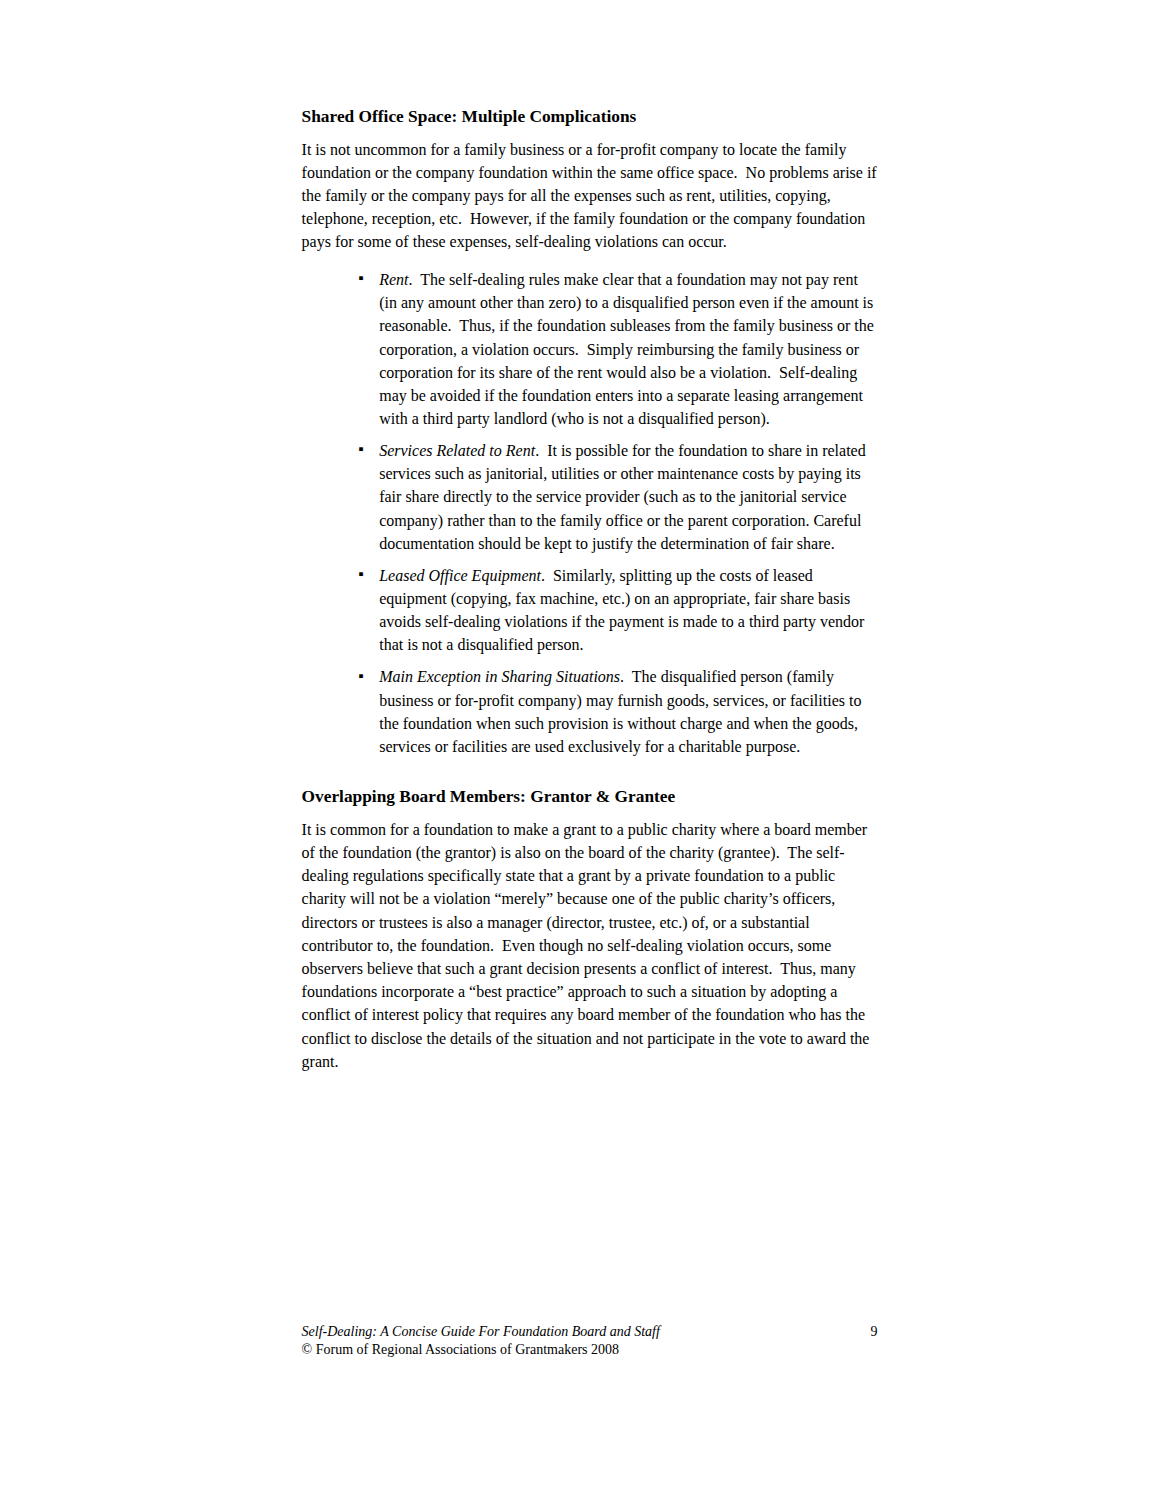Shared Office Space: Multiple Complications
It is not uncommon for a family business or a for-profit company to locate the family foundation or the company foundation within the same office space. No problems arise if the family or the company pays for all the expenses such as rent, utilities, copying, telephone, reception, etc. However, if the family foundation or the company foundation pays for some of these expenses, self-dealing violations can occur.
Rent. The self-dealing rules make clear that a foundation may not pay rent (in any amount other than zero) to a disqualified person even if the amount is reasonable. Thus, if the foundation subleases from the family business or the corporation, a violation occurs. Simply reimbursing the family business or corporation for its share of the rent would also be a violation. Self-dealing may be avoided if the foundation enters into a separate leasing arrangement with a third party landlord (who is not a disqualified person).
Services Related to Rent. It is possible for the foundation to share in related services such as janitorial, utilities or other maintenance costs by paying its fair share directly to the service provider (such as to the janitorial service company) rather than to the family office or the parent corporation. Careful documentation should be kept to justify the determination of fair share.
Leased Office Equipment. Similarly, splitting up the costs of leased equipment (copying, fax machine, etc.) on an appropriate, fair share basis avoids self-dealing violations if the payment is made to a third party vendor that is not a disqualified person.
Main Exception in Sharing Situations. The disqualified person (family business or for-profit company) may furnish goods, services, or facilities to the foundation when such provision is without charge and when the goods, services or facilities are used exclusively for a charitable purpose.
Overlapping Board Members: Grantor & Grantee
It is common for a foundation to make a grant to a public charity where a board member of the foundation (the grantor) is also on the board of the charity (grantee). The self-dealing regulations specifically state that a grant by a private foundation to a public charity will not be a violation “merely” because one of the public charity’s officers, directors or trustees is also a manager (director, trustee, etc.) of, or a substantial contributor to, the foundation. Even though no self-dealing violation occurs, some observers believe that such a grant decision presents a conflict of interest. Thus, many foundations incorporate a “best practice” approach to such a situation by adopting a conflict of interest policy that requires any board member of the foundation who has the conflict to disclose the details of the situation and not participate in the vote to award the grant.
9 Self-Dealing: A Concise Guide For Foundation Board and Staff
© Forum of Regional Associations of Grantmakers 2008